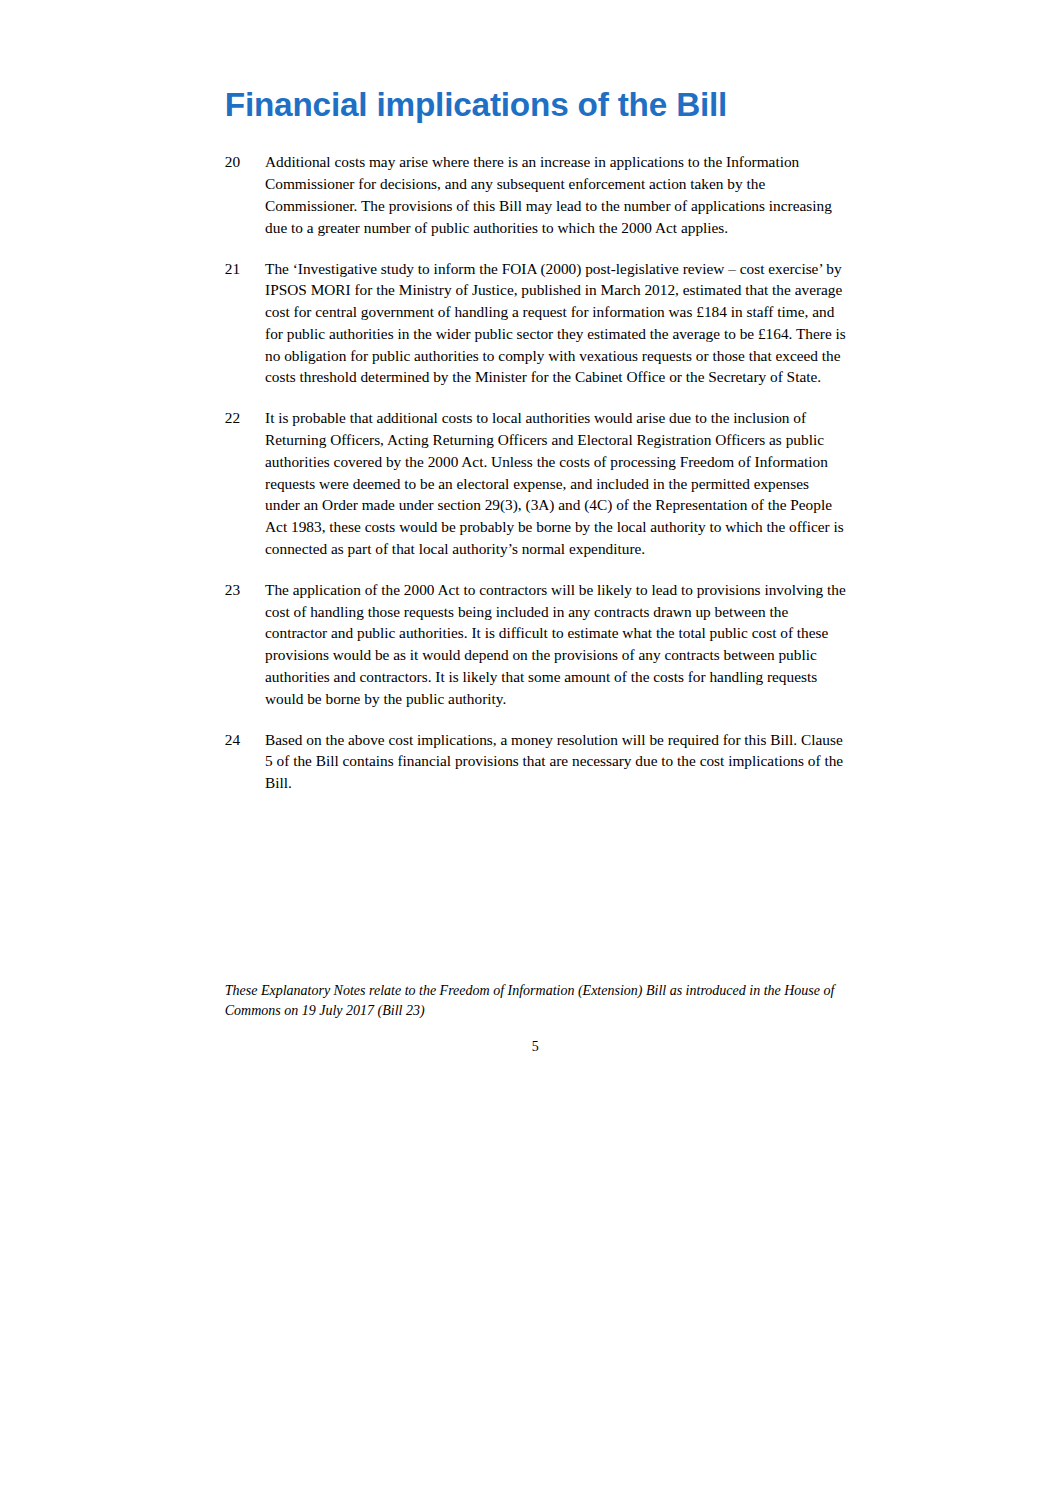Financial implications of the Bill
20 Additional costs may arise where there is an increase in applications to the Information Commissioner for decisions, and any subsequent enforcement action taken by the Commissioner. The provisions of this Bill may lead to the number of applications increasing due to a greater number of public authorities to which the 2000 Act applies.
21 The ‘Investigative study to inform the FOIA (2000) post-legislative review – cost exercise’ by IPSOS MORI for the Ministry of Justice, published in March 2012, estimated that the average cost for central government of handling a request for information was £184 in staff time, and for public authorities in the wider public sector they estimated the average to be £164. There is no obligation for public authorities to comply with vexatious requests or those that exceed the costs threshold determined by the Minister for the Cabinet Office or the Secretary of State.
22 It is probable that additional costs to local authorities would arise due to the inclusion of Returning Officers, Acting Returning Officers and Electoral Registration Officers as public authorities covered by the 2000 Act. Unless the costs of processing Freedom of Information requests were deemed to be an electoral expense, and included in the permitted expenses under an Order made under section 29(3), (3A) and (4C) of the Representation of the People Act 1983, these costs would be probably be borne by the local authority to which the officer is connected as part of that local authority’s normal expenditure.
23 The application of the 2000 Act to contractors will be likely to lead to provisions involving the cost of handling those requests being included in any contracts drawn up between the contractor and public authorities. It is difficult to estimate what the total public cost of these provisions would be as it would depend on the provisions of any contracts between public authorities and contractors. It is likely that some amount of the costs for handling requests would be borne by the public authority.
24 Based on the above cost implications, a money resolution will be required for this Bill. Clause 5 of the Bill contains financial provisions that are necessary due to the cost implications of the Bill.
These Explanatory Notes relate to the Freedom of Information (Extension) Bill as introduced in the House of Commons on 19 July 2017 (Bill 23)
5